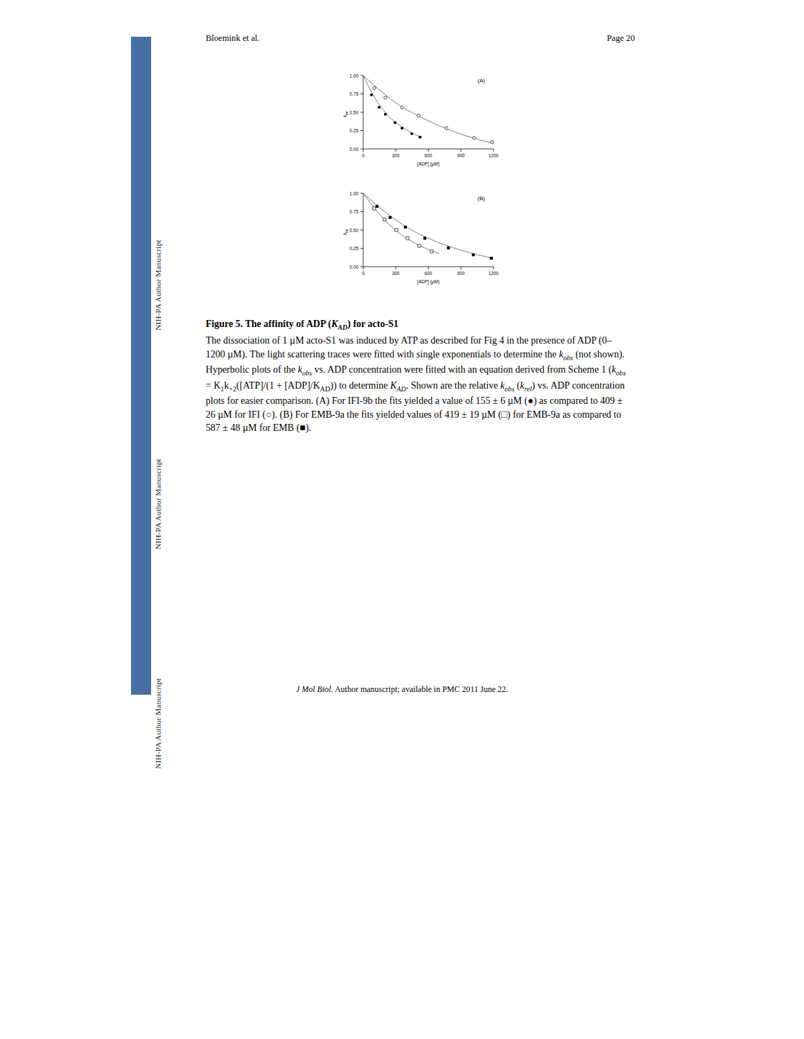NIH-PA Author Manuscript
NIH-PA Author Manuscript
NIH-PA Author Manuscript
Bloemink et al.
Page 20
0.00 0.25 0.50 0.75 1.00 0 300 600 900 1200 [ADP] (µM) krel (A)
0.00 0.25 0.50 0.75 1.00 0 300 600 900 1200 [ADP] (µM) krel (B)
Figure 5. The affinity of ADP (KAD) for acto-S1 The dissociation of 1 µM acto-S1 was induced by ATP as described for Fig 4 in the presence of ADP (0–1200 µM). The light scattering traces were fitted with single exponentials to determine the kobs (not shown). Hyperbolic plots of the kobs vs. ADP concentration were fitted with an equation derived from Scheme 1 (kobs = K1k+2([ATP]/(1 + [ADP]/KAD)) to determine KAD. Shown are the relative kobs (krel) vs. ADP concentration plots for easier comparison. (A) For IFI-9b the fits yielded a value of 155 ± 6 µM (●) as compared to 409 ± 26 µM for IFI (○). (B) For EMB-9a the fits yielded values of 419 ± 19 µM (□) for EMB-9a as compared to 587 ± 48 µM for EMB (■).
J Mol Biol. Author manuscript; available in PMC 2011 June 22.